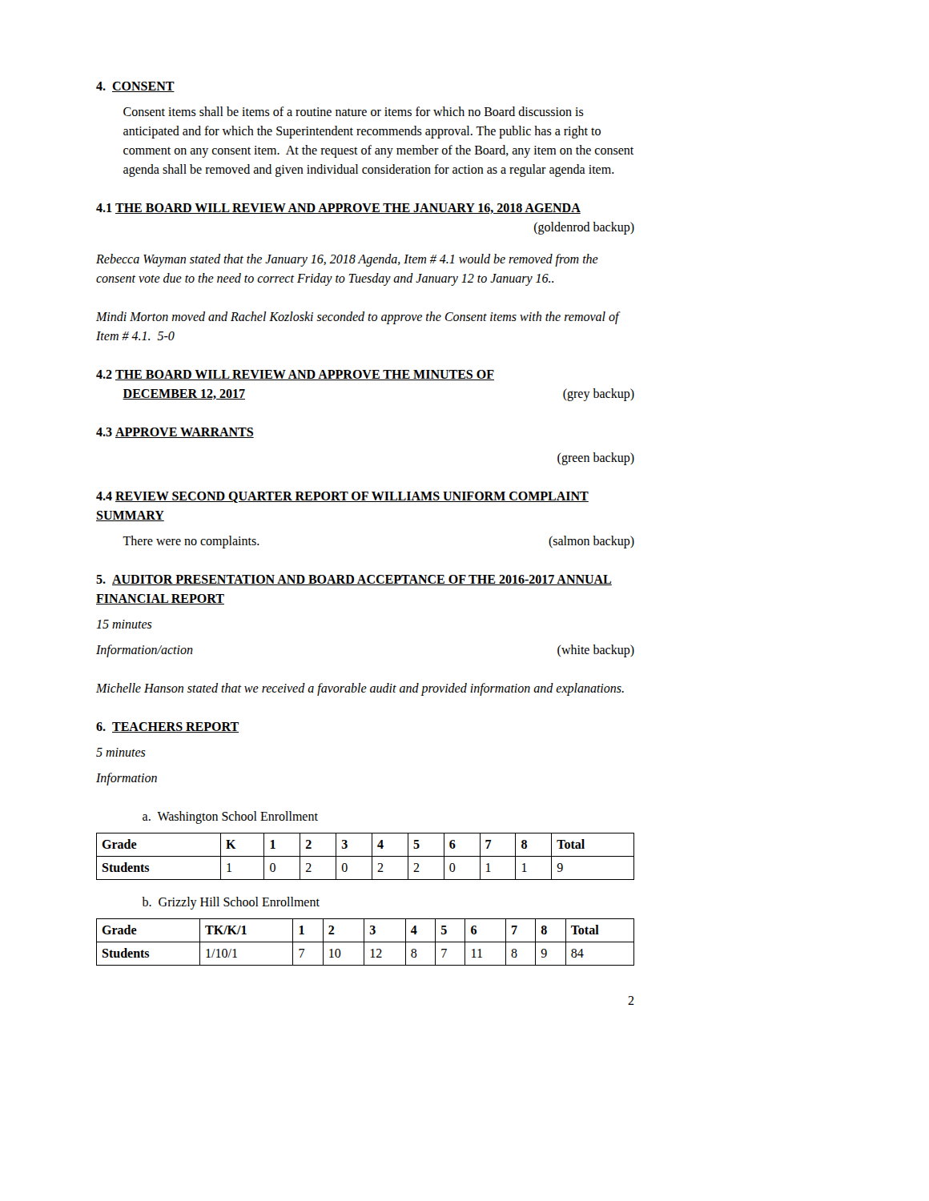4. CONSENT
Consent items shall be items of a routine nature or items for which no Board discussion is anticipated and for which the Superintendent recommends approval. The public has a right to comment on any consent item. At the request of any member of the Board, any item on the consent agenda shall be removed and given individual consideration for action as a regular agenda item.
4.1 THE BOARD WILL REVIEW AND APPROVE THE JANUARY 16, 2018 AGENDA (goldenrod backup)
Rebecca Wayman stated that the January 16, 2018 Agenda, Item # 4.1 would be removed from the consent vote due to the need to correct Friday to Tuesday and January 12 to January 16..
Mindi Morton moved and Rachel Kozloski seconded to approve the Consent items with the removal of Item # 4.1. 5-0
4.2 THE BOARD WILL REVIEW AND APPROVE THE MINUTES OF
DECEMBER 12, 2017 (grey backup)
4.3 APPROVE WARRANTS
(green backup)
4.4 REVIEW SECOND QUARTER REPORT OF WILLIAMS UNIFORM COMPLAINT SUMMARY
There were no complaints. (salmon backup)
5. AUDITOR PRESENTATION AND BOARD ACCEPTANCE OF THE 2016-2017 ANNUAL FINANCIAL REPORT
15 minutes
Information/action (white backup)
Michelle Hanson stated that we received a favorable audit and provided information and explanations.
6. TEACHERS REPORT
5 minutes
Information
a. Washington School Enrollment
| Grade | K | 1 | 2 | 3 | 4 | 5 | 6 | 7 | 8 | Total |
| --- | --- | --- | --- | --- | --- | --- | --- | --- | --- | --- |
| Students | 1 | 0 | 2 | 0 | 2 | 2 | 0 | 1 | 1 | 9 |
b. Grizzly Hill School Enrollment
| Grade | TK/K/1 | 1 | 2 | 3 | 4 | 5 | 6 | 7 | 8 | Total |
| --- | --- | --- | --- | --- | --- | --- | --- | --- | --- | --- |
| Students | 1/10/1 | 7 | 10 | 12 | 8 | 7 | 11 | 8 | 9 | 84 |
2